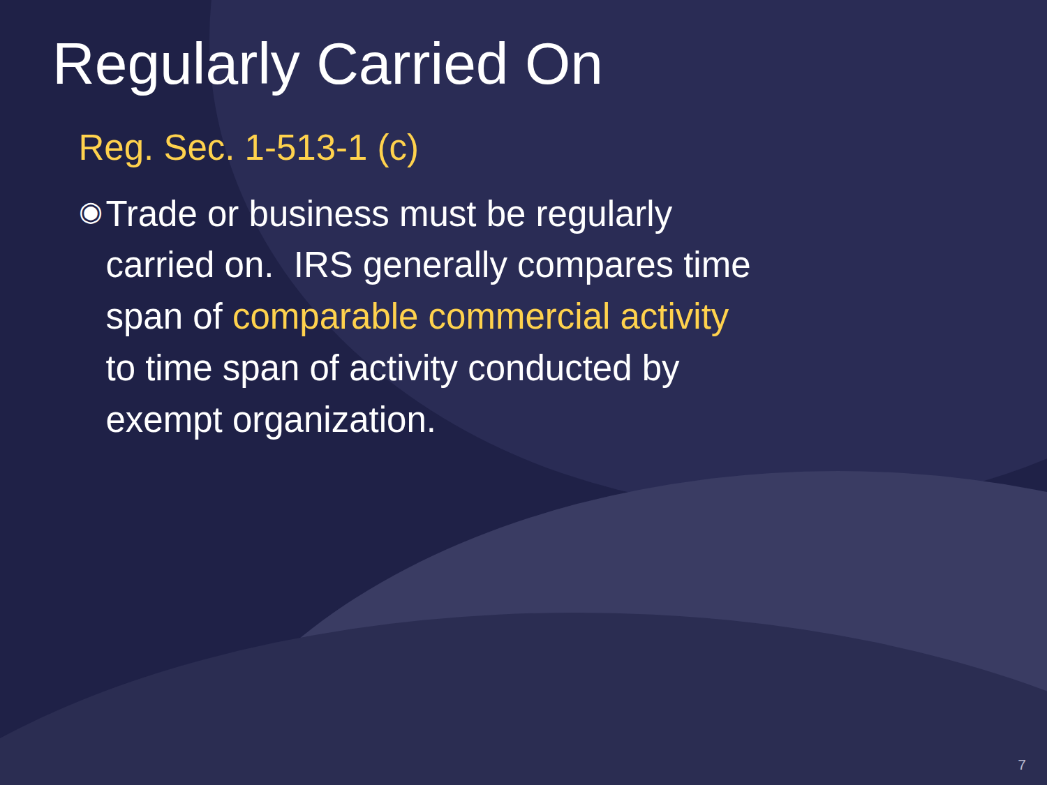Regularly Carried On
Reg. Sec. 1-513-1 (c)
Trade or business must be regularly carried on. IRS generally compares time span of comparable commercial activity to time span of activity conducted by exempt organization.
7